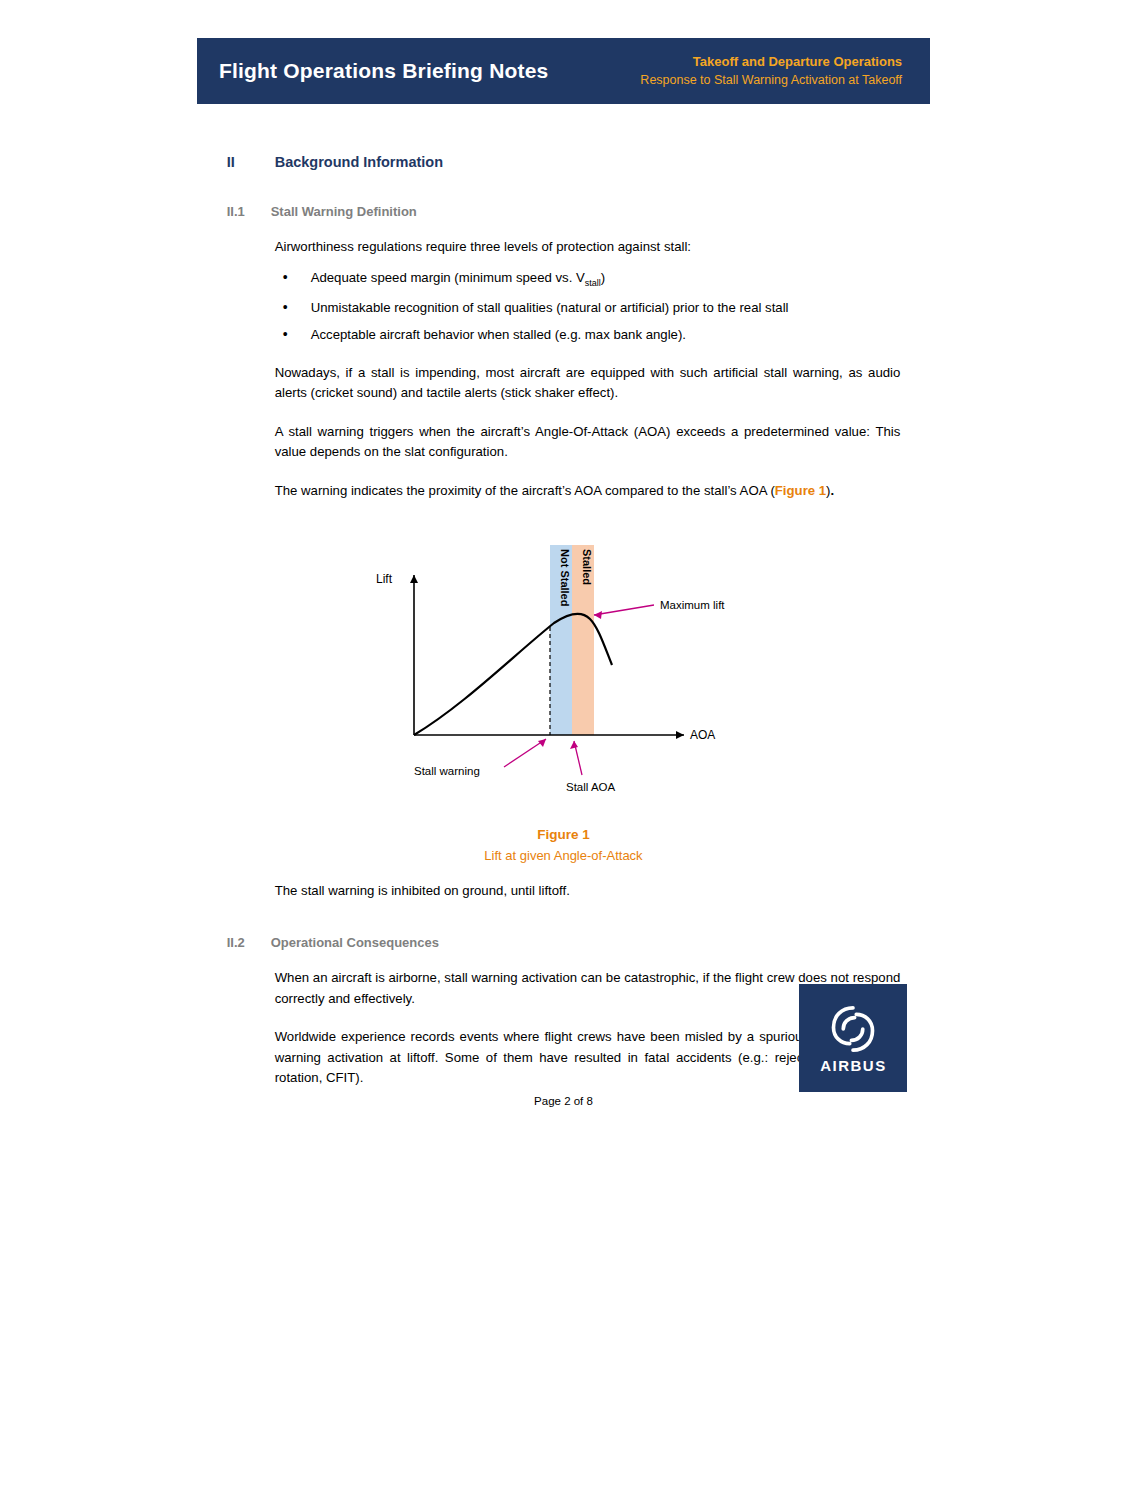Flight Operations Briefing Notes
Takeoff and Departure Operations
Response to Stall Warning Activation at Takeoff
IIBackground Information
II.1 Stall Warning Definition
Airworthiness regulations require three levels of protection against stall:
Adequate speed margin (minimum speed vs. Vstall)
Unmistakable recognition of stall qualities (natural or artificial) prior to the real stall
Acceptable aircraft behavior when stalled (e.g. max bank angle).
Nowadays, if a stall is impending, most aircraft are equipped with such artificial stall warning, as audio alerts (cricket sound) and tactile alerts (stick shaker effect).
A stall warning triggers when the aircraft’s Angle-Of-Attack (AOA) exceeds a predetermined value: This value depends on the slat configuration.
The warning indicates the proximity of the aircraft’s AOA compared to the stall’s AOA (Figure 1).
Not Stalled Stalled Lift AOA Maximum lift Stall warning Stall AOA
Figure 1
Lift at given Angle-of-Attack
The stall warning is inhibited on ground, until liftoff.
II.2 Operational Consequences
When an aircraft is airborne, stall warning activation can be catastrophic, if the flight crew does not respond correctly and effectively.
Worldwide experience records events where flight crews have been misled by a spurious / untimely stall warning activation at liftoff. Some of them have resulted in fatal accidents (e.g.: rejected takeoff after rotation, CFIT).
Page 2 of 8
AIRBUS